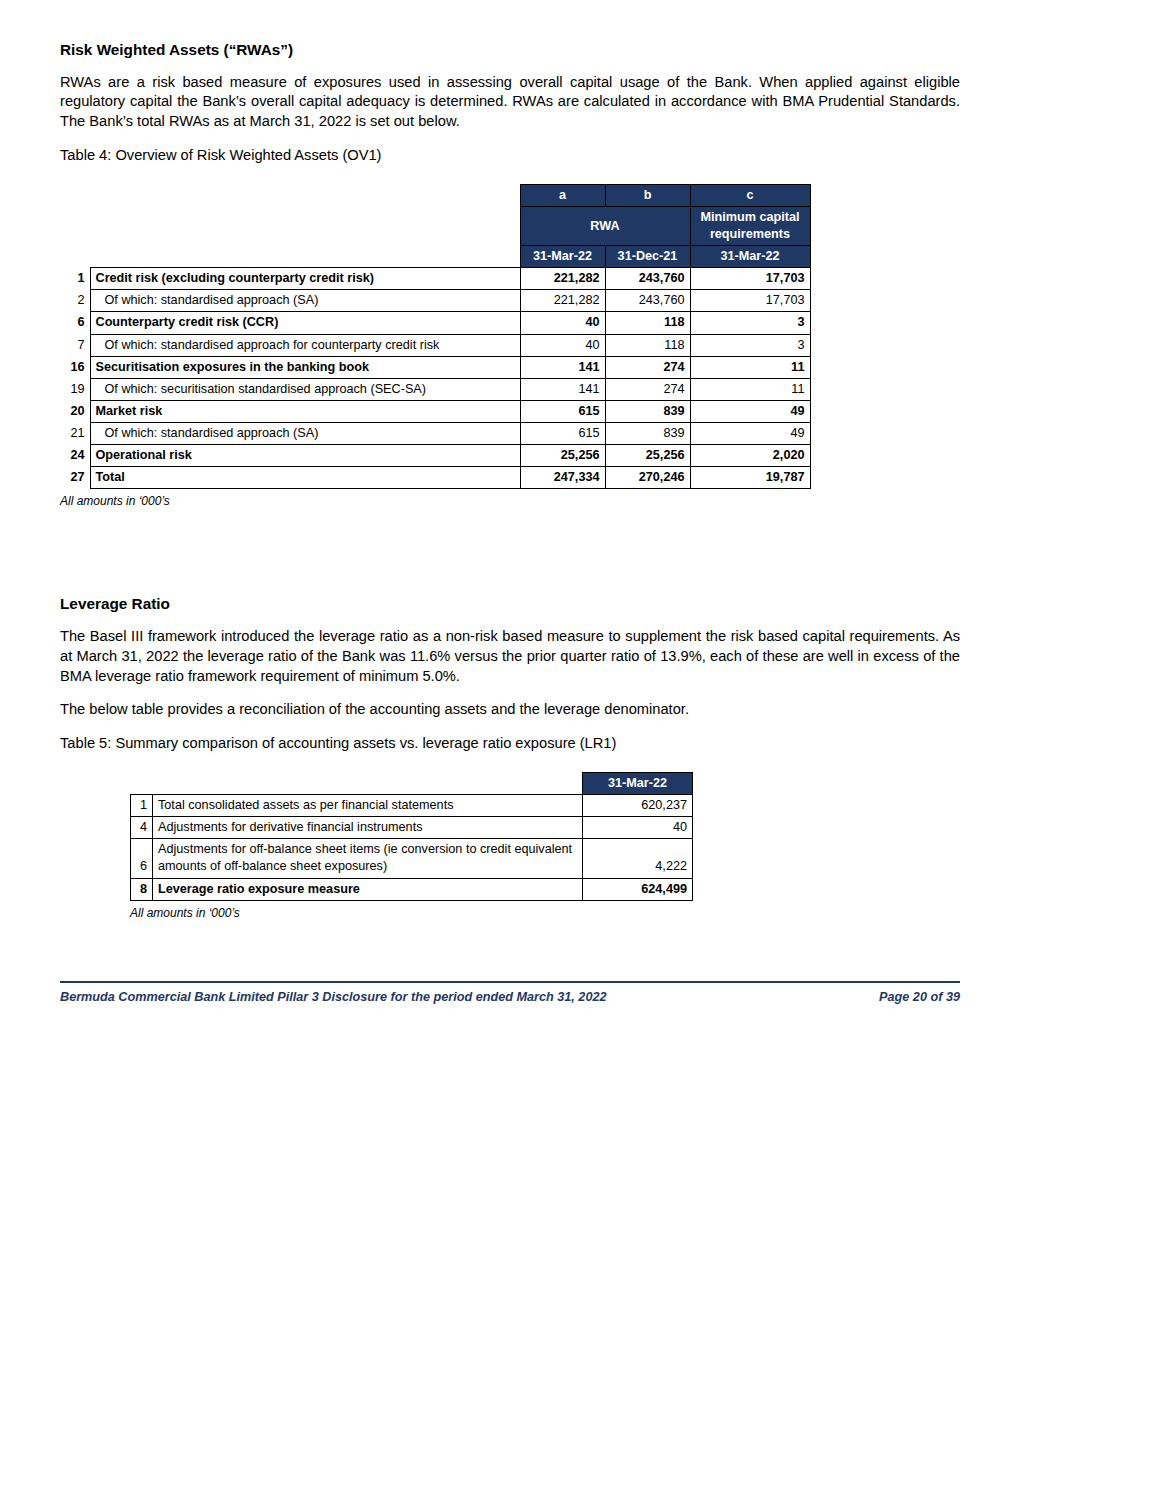Risk Weighted Assets (“RWAs”)
RWAs are a risk based measure of exposures used in assessing overall capital usage of the Bank. When applied against eligible regulatory capital the Bank’s overall capital adequacy is determined. RWAs are calculated in accordance with BMA Prudential Standards. The Bank’s total RWAs as at March 31, 2022 is set out below.
Table 4: Overview of Risk Weighted Assets (OV1)
| | | a | b | c |
| --- | --- | --- | --- | --- |
| | | RWA | Minimum capital requirements |
| | | 31-Mar-22 | 31-Dec-21 | 31-Mar-22 |
| 1 | Credit risk (excluding counterparty credit risk) | 221,282 | 243,760 | 17,703 |
| 2 | Of which: standardised approach (SA) | 221,282 | 243,760 | 17,703 |
| 6 | Counterparty credit risk (CCR) | 40 | 118 | 3 |
| 7 | Of which: standardised approach for counterparty credit risk | 40 | 118 | 3 |
| 16 | Securitisation exposures in the banking book | 141 | 274 | 11 |
| 19 | Of which: securitisation standardised approach (SEC-SA) | 141 | 274 | 11 |
| 20 | Market risk | 615 | 839 | 49 |
| 21 | Of which: standardised approach (SA) | 615 | 839 | 49 |
| 24 | Operational risk | 25,256 | 25,256 | 2,020 |
| 27 | Total | 247,334 | 270,246 | 19,787 |
All amounts in ‘000’s
Leverage Ratio
The Basel III framework introduced the leverage ratio as a non-risk based measure to supplement the risk based capital requirements. As at March 31, 2022 the leverage ratio of the Bank was 11.6% versus the prior quarter ratio of 13.9%, each of these are well in excess of the BMA leverage ratio framework requirement of minimum 5.0%.
The below table provides a reconciliation of the accounting assets and the leverage denominator.
Table 5: Summary comparison of accounting assets vs. leverage ratio exposure (LR1)
| | | 31-Mar-22 |
| --- | --- | --- |
| 1 | Total consolidated assets as per financial statements | 620,237 |
| 4 | Adjustments for derivative financial instruments | 40 |
| 6 | Adjustments for off-balance sheet items (ie conversion to credit equivalent amounts of off-balance sheet exposures) | 4,222 |
| 8 | Leverage ratio exposure measure | 624,499 |
All amounts in ‘000’s
Bermuda Commercial Bank Limited Pillar 3 Disclosure for the period ended March 31, 2022 Page 20 of 39